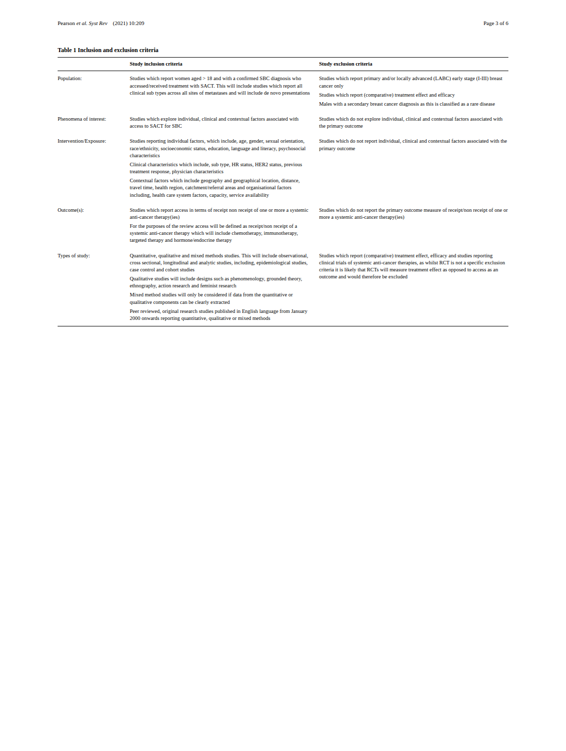Pearson et al. Syst Rev (2021) 10:209
Page 3 of 6
Table 1 Inclusion and exclusion criteria
| | Study inclusion criteria | Study exclusion criteria |
| --- | --- | --- |
| Population: | Studies which report women aged > 18 and with a confirmed SBC diagnosis who accessed/received treatment with SACT. This will include studies which report all clinical sub types across all sites of metastases and will include de novo presentations | Studies which report primary and/or locally advanced (LABC) early stage (I-III) breast cancer only Studies which report (comparative) treatment effect and efficacy Males with a secondary breast cancer diagnosis as this is classified as a rare disease |
| Phenomena of interest: | Studies which explore individual, clinical and contextual factors associated with access to SACT for SBC | Studies which do not explore individual, clinical and contextual factors associated with the primary outcome |
| Intervention/Exposure: | Studies reporting individual factors, which include, age, gender, sexual orientation, race/ethnicity, socioeconomic status, education, language and literacy, psychosocial characteristics Clinical characteristics which include, sub type, HR status, HER2 status, previous treatment response, physician characteristics Contextual factors which include geography and geographical location, distance, travel time, health region, catchment/referral areas and organisational factors including, health care system factors, capacity, service availability | Studies which do not report individual, clinical and contextual factors associated with the primary outcome |
| Outcome(s): | Studies which report access in terms of receipt non receipt of one or more a systemic anti-cancer therapy(ies) For the purposes of the review access will be defined as receipt/non receipt of a systemic anti-cancer therapy which will include chemotherapy, immunotherapy, targeted therapy and hormone/endocrine therapy | Studies which do not report the primary outcome measure of receipt/non receipt of one or more a systemic anti-cancer therapy(ies) |
| Types of study: | Quantitative, qualitative and mixed methods studies. This will include observational, cross sectional, longitudinal and analytic studies, including, epidemiological studies, case control and cohort studies Qualitative studies will include designs such as phenomenology, grounded theory, ethnography, action research and feminist research Mixed method studies will only be considered if data from the quantitative or qualitative components can be clearly extracted Peer reviewed, original research studies published in English language from January 2000 onwards reporting quantitative, qualitative or mixed methods | Studies which report (comparative) treatment effect, efficacy and studies reporting clinical trials of systemic anti-cancer therapies, as whilst RCT is not a specific exclusion criteria it is likely that RCTs will measure treatment effect as opposed to access as an outcome and would therefore be excluded |